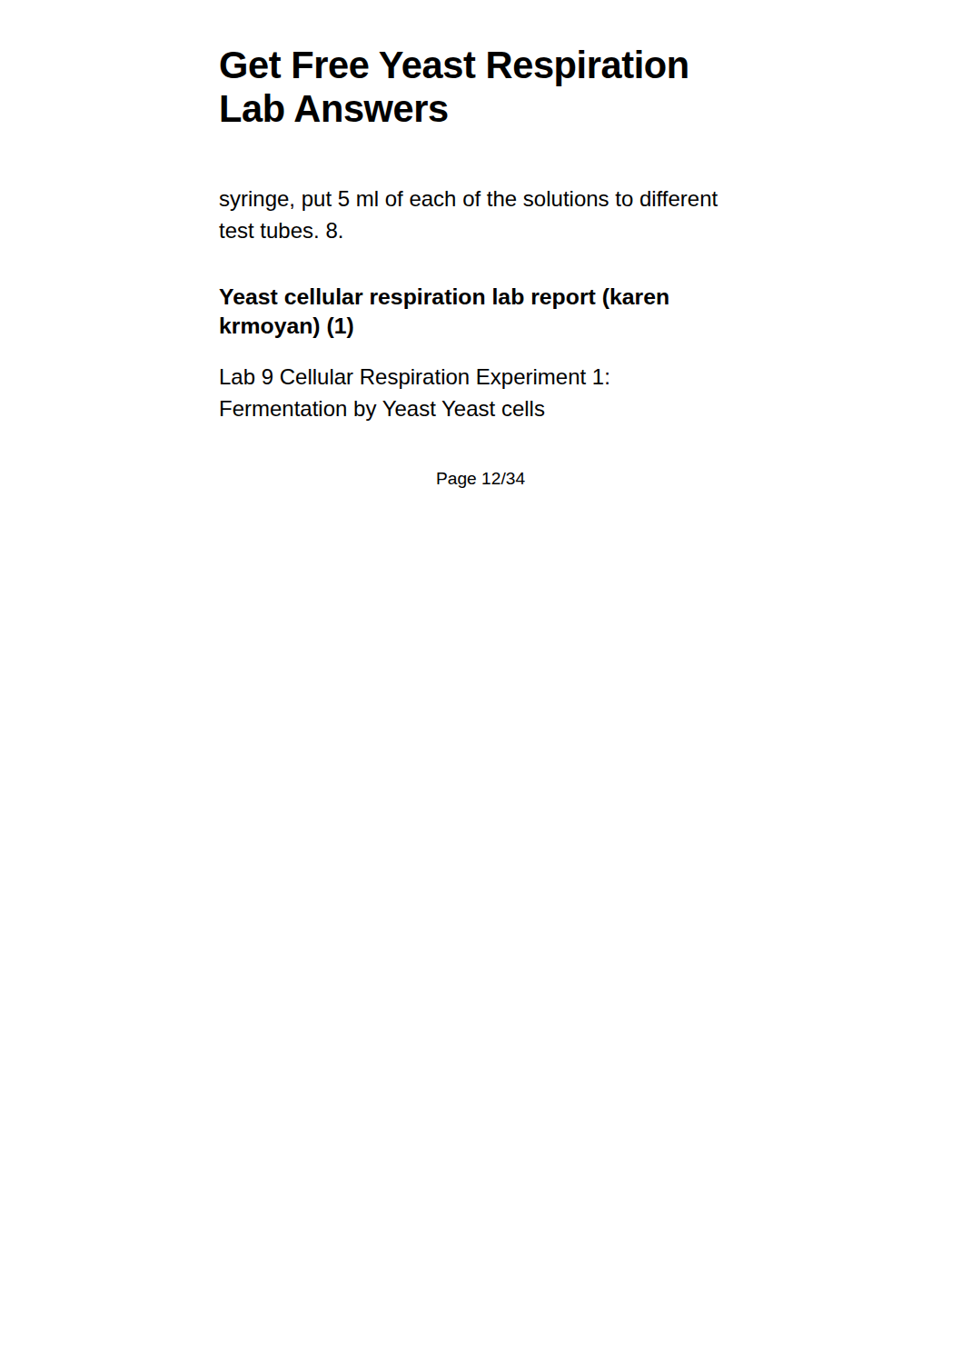Get Free Yeast Respiration Lab Answers
syringe, put 5 ml of each of the solutions to different test tubes. 8.
Yeast cellular respiration lab report (karen krmoyan) (1)
Lab 9 Cellular Respiration Experiment 1: Fermentation by Yeast Yeast cells
Page 12/34